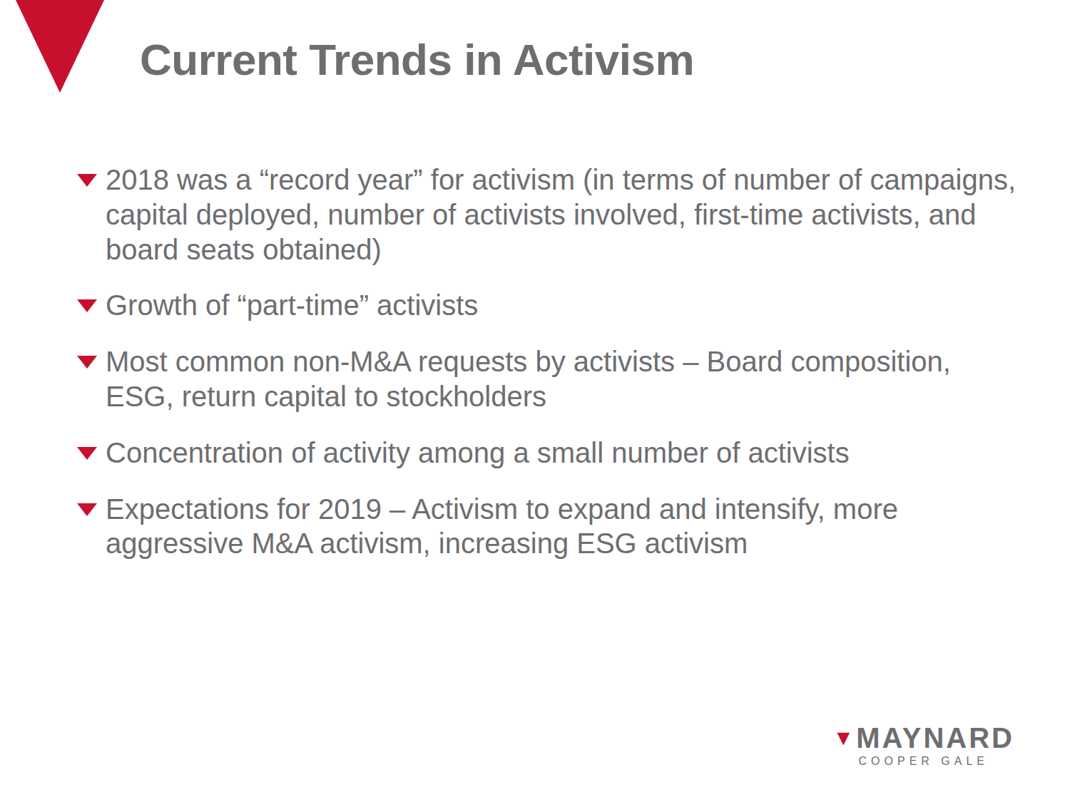Current Trends in Activism
2018 was a “record year” for activism (in terms of number of campaigns, capital deployed, number of activists involved, first-time activists, and board seats obtained)
Growth of “part-time” activists
Most common non-M&A requests by activists – Board composition, ESG, return capital to stockholders
Concentration of activity among a small number of activists
Expectations for 2019 – Activism to expand and intensify, more aggressive M&A activism, increasing ESG activism
▼MAYNARD
COOPER GALE